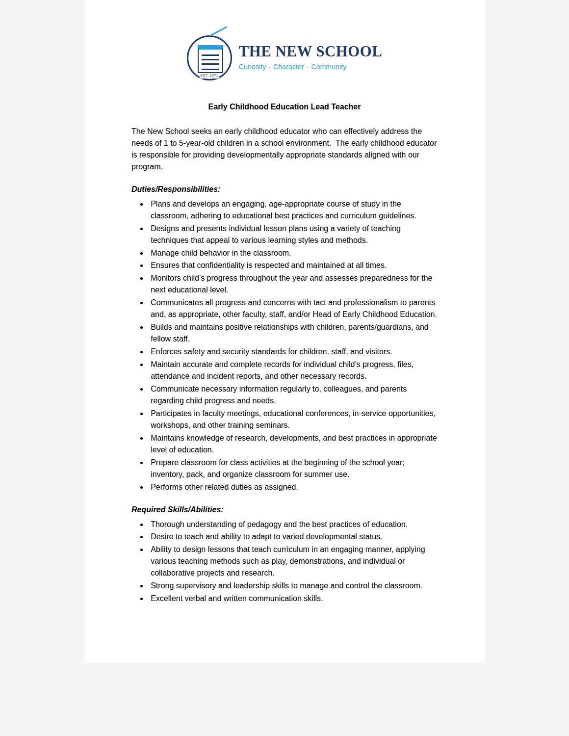EST. 1971
THE NEW SCHOOL
Curiosity·Character·Community
Early Childhood Education Lead Teacher
The New School seeks an early childhood educator who can effectively address the needs of 1 to 5-year-old children in a school environment. The early childhood educator is responsible for providing developmentally appropriate standards aligned with our program.
Duties/Responsibilities:
Plans and develops an engaging, age-appropriate course of study in the classroom, adhering to educational best practices and curriculum guidelines.
Designs and presents individual lesson plans using a variety of teaching techniques that appeal to various learning styles and methods.
Manage child behavior in the classroom.
Ensures that confidentiality is respected and maintained at all times.
Monitors child’s progress throughout the year and assesses preparedness for the next educational level.
Communicates all progress and concerns with tact and professionalism to parents and, as appropriate, other faculty, staff, and/or Head of Early Childhood Education.
Builds and maintains positive relationships with children, parents/guardians, and fellow staff.
Enforces safety and security standards for children, staff, and visitors.
Maintain accurate and complete records for individual child’s progress, files, attendance and incident reports, and other necessary records.
Communicate necessary information regularly to, colleagues, and parents regarding child progress and needs.
Participates in faculty meetings, educational conferences, in-service opportunities, workshops, and other training seminars.
Maintains knowledge of research, developments, and best practices in appropriate level of education.
Prepare classroom for class activities at the beginning of the school year; inventory, pack, and organize classroom for summer use.
Performs other related duties as assigned.
Required Skills/Abilities:
Thorough understanding of pedagogy and the best practices of education.
Desire to teach and ability to adapt to varied developmental status.
Ability to design lessons that teach curriculum in an engaging manner, applying various teaching methods such as play, demonstrations, and individual or collaborative projects and research.
Strong supervisory and leadership skills to manage and control the classroom.
Excellent verbal and written communication skills.